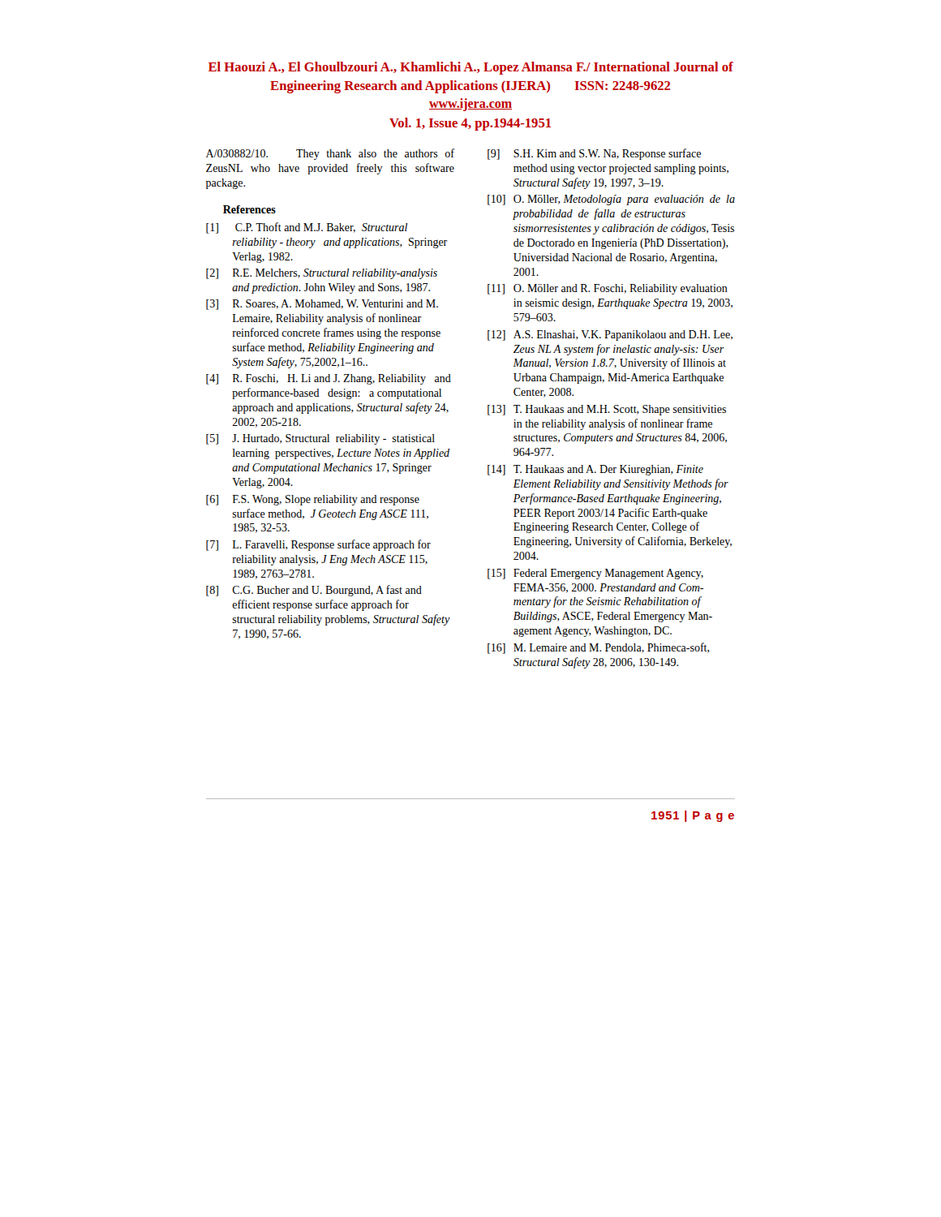El Haouzi A., El Ghoulbzouri A., Khamlichi A., Lopez Almansa F./ International Journal of
Engineering Research and Applications (IJERA) ISSN: 2248-9622
www.ijera.com
Vol. 1, Issue 4, pp.1944-1951
A/030882/10. They thank also the authors of ZeusNL who have provided freely this software package.
References
[1] C.P. Thoft and M.J. Baker, Structural reliability - theory and applications, Springer Verlag, 1982.
[2] R.E. Melchers, Structural reliability-analysis and prediction. John Wiley and Sons, 1987.
[3] R. Soares, A. Mohamed, W. Venturini and M. Lemaire, Reliability analysis of nonlinear reinforced concrete frames using the response surface method, Reliability Engineering and System Safety, 75,2002,1–16..
[4] R. Foschi, H. Li and J. Zhang, Reliability and performance-based design: a computational approach and applications, Structural safety 24, 2002, 205-218.
[5] J. Hurtado, Structural reliability - statistical learning perspectives, Lecture Notes in Applied and Computational Mechanics 17, Springer Verlag, 2004.
[6] F.S. Wong, Slope reliability and response surface method, J Geotech Eng ASCE 111, 1985, 32-53.
[7] L. Faravelli, Response surface approach for reliability analysis, J Eng Mech ASCE 115, 1989, 2763–2781.
[8] C.G. Bucher and U. Bourgund, A fast and efficient response surface approach for structural reliability problems, Structural Safety 7, 1990, 57-66.
[9] S.H. Kim and S.W. Na, Response surface method using vector projected sampling points, Structural Safety 19, 1997, 3–19.
[10] O. Möller, Metodología para evaluación de la probabilidad de falla de estructuras sismorresistentes y calibración de códigos, Tesis de Doctorado en Ingeniería (PhD Dissertation), Universidad Nacional de Rosario, Argentina, 2001.
[11] O. Möller and R. Foschi, Reliability evaluation in seismic design, Earthquake Spectra 19, 2003, 579–603.
[12] A.S. Elnashai, V.K. Papanikolaou and D.H. Lee, Zeus NL A system for inelastic analy-sis: User Manual, Version 1.8.7, University of Illinois at Urbana Champaign, Mid-America Earthquake Center, 2008.
[13] T. Haukaas and M.H. Scott, Shape sensitivities in the reliability analysis of nonlinear frame structures, Computers and Structures 84, 2006, 964-977.
[14] T. Haukaas and A. Der Kiureghian, Finite Element Reliability and Sensitivity Methods for Performance-Based Earthquake Engineering, PEER Report 2003/14 Pacific Earth-quake Engineering Research Center, College of Engineering, University of California, Berkeley, 2004.
[15] Federal Emergency Management Agency, FEMA-356, 2000. Prestandard and Com-mentary for the Seismic Rehabilitation of Buildings, ASCE, Federal Emergency Man-agement Agency, Washington, DC.
[16] M. Lemaire and M. Pendola, Phimeca-soft, Structural Safety 28, 2006, 130-149.
1951 | P a g e